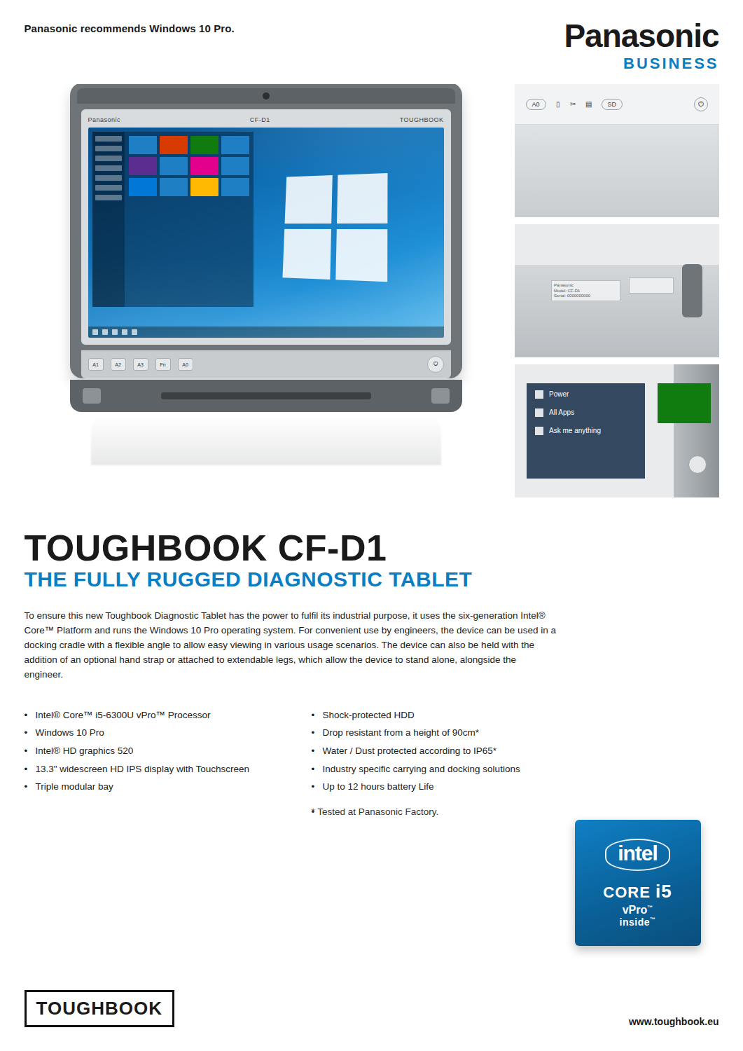Panasonic recommends Windows 10 Pro.
Panasonic
BUSINESS
Panasonic CF-D1 TOUGHBOOK
A1
A2
A3
Fn
A0
⏻
A0 ▯✂▤ SD ⏻
Panasonic
Model: CF-D1
Serial: 0000000000
Power
All Apps
Ask me anything
TOUGHBOOK CF-D1
THE FULLY RUGGED DIAGNOSTIC TABLET
To ensure this new Toughbook Diagnostic Tablet has the power to fulfil its industrial purpose, it uses the six-generation Intel® Core™ Platform and runs the Windows 10 Pro operating system. For convenient use by engineers, the device can be used in a docking cradle with a flexible angle to allow easy viewing in various usage scenarios. The device can also be held with the addition of an optional hand strap or attached to extendable legs, which allow the device to stand alone, alongside the engineer.
Intel® Core™ i5-6300U vPro™ Processor
Windows 10 Pro
Intel® HD graphics 520
13.3" widescreen HD IPS display with Touchscreen
Triple modular bay
Shock-protected HDD
Drop resistant from a height of 90cm*
Water / Dust protected according to IP65*
Industry specific carrying and docking solutions
Up to 12 hours battery Life
* Tested at Panasonic Factory.
intel
CORE i5
vPro™
inside™
TOUGHBOOK
www.toughbook.eu